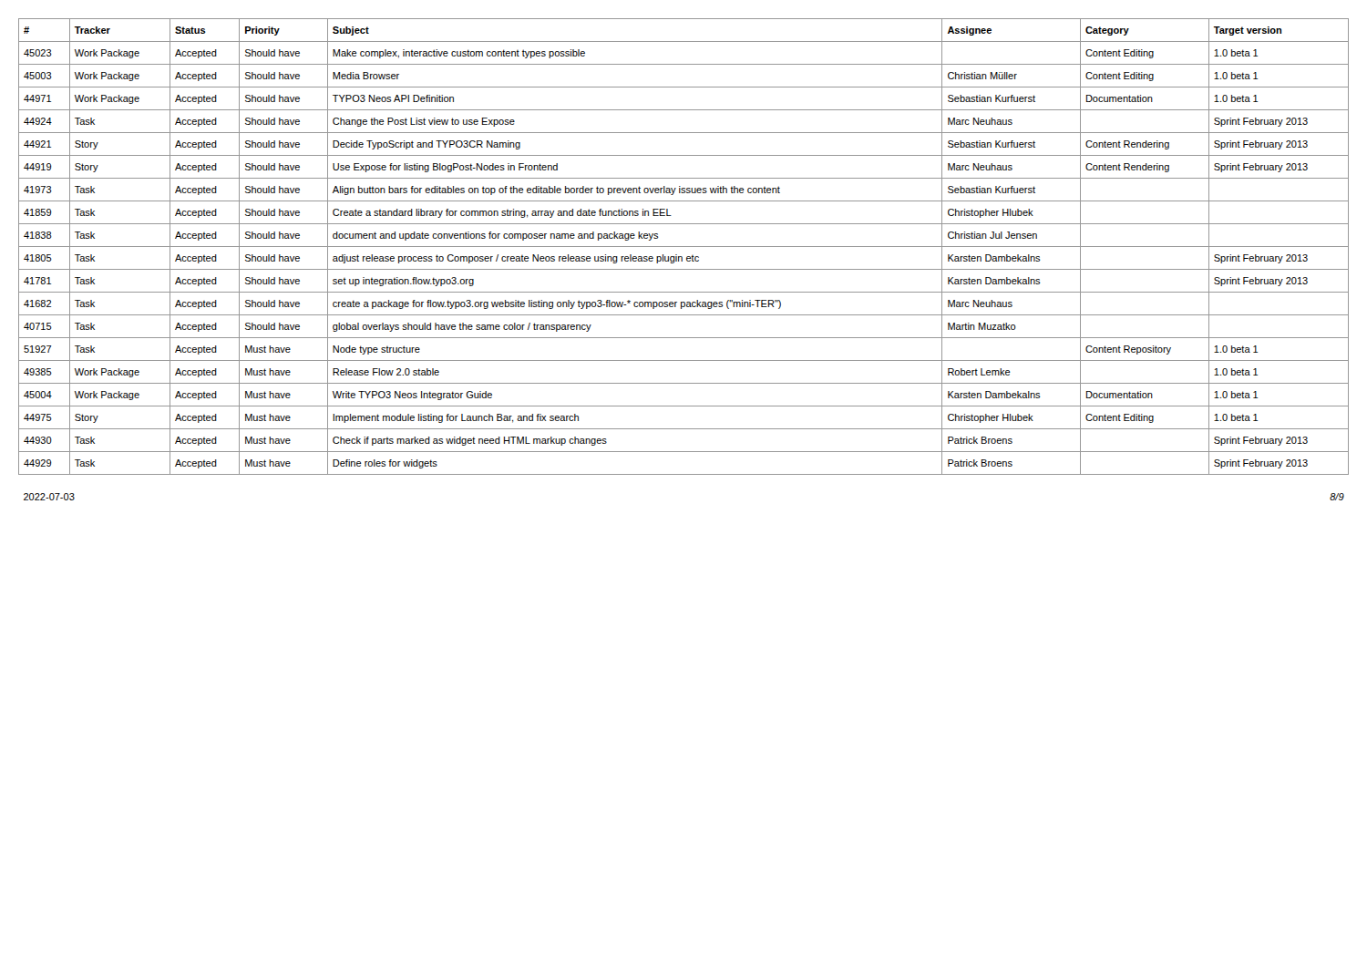| # | Tracker | Status | Priority | Subject | Assignee | Category | Target version |
| --- | --- | --- | --- | --- | --- | --- | --- |
| 45023 | Work Package | Accepted | Should have | Make complex, interactive custom content types possible | | Content Editing | 1.0 beta 1 |
| 45003 | Work Package | Accepted | Should have | Media Browser | Christian Müller | Content Editing | 1.0 beta 1 |
| 44971 | Work Package | Accepted | Should have | TYPO3 Neos API Definition | Sebastian Kurfuerst | Documentation | 1.0 beta 1 |
| 44924 | Task | Accepted | Should have | Change the Post List view to use Expose | Marc Neuhaus | | Sprint February 2013 |
| 44921 | Story | Accepted | Should have | Decide TypoScript and TYPO3CR Naming | Sebastian Kurfuerst | Content Rendering | Sprint February 2013 |
| 44919 | Story | Accepted | Should have | Use Expose for listing BlogPost-Nodes in Frontend | Marc Neuhaus | Content Rendering | Sprint February 2013 |
| 41973 | Task | Accepted | Should have | Align button bars for editables on top of the editable border to prevent overlay issues with the content | Sebastian Kurfuerst | | |
| 41859 | Task | Accepted | Should have | Create a standard library for common string, array and date functions in EEL | Christopher Hlubek | | |
| 41838 | Task | Accepted | Should have | document and update conventions for composer name and package keys | Christian Jul Jensen | | |
| 41805 | Task | Accepted | Should have | adjust release process to Composer / create Neos release using release plugin etc | Karsten Dambekalns | | Sprint February 2013 |
| 41781 | Task | Accepted | Should have | set up integration.flow.typo3.org | Karsten Dambekalns | | Sprint February 2013 |
| 41682 | Task | Accepted | Should have | create a package for flow.typo3.org website listing only typo3-flow-* composer packages ("mini-TER") | Marc Neuhaus | | |
| 40715 | Task | Accepted | Should have | global overlays should have the same color / transparency | Martin Muzatko | | |
| 51927 | Task | Accepted | Must have | Node type structure | | Content Repository | 1.0 beta 1 |
| 49385 | Work Package | Accepted | Must have | Release Flow 2.0 stable | Robert Lemke | | 1.0 beta 1 |
| 45004 | Work Package | Accepted | Must have | Write TYPO3 Neos Integrator Guide | Karsten Dambekalns | Documentation | 1.0 beta 1 |
| 44975 | Story | Accepted | Must have | Implement module listing for Launch Bar, and fix search | Christopher Hlubek | Content Editing | 1.0 beta 1 |
| 44930 | Task | Accepted | Must have | Check if parts marked as widget need HTML markup changes | Patrick Broens | | Sprint February 2013 |
| 44929 | Task | Accepted | Must have | Define roles for widgets | Patrick Broens | | Sprint February 2013 |
| 2022-07-03 | 8/9 |